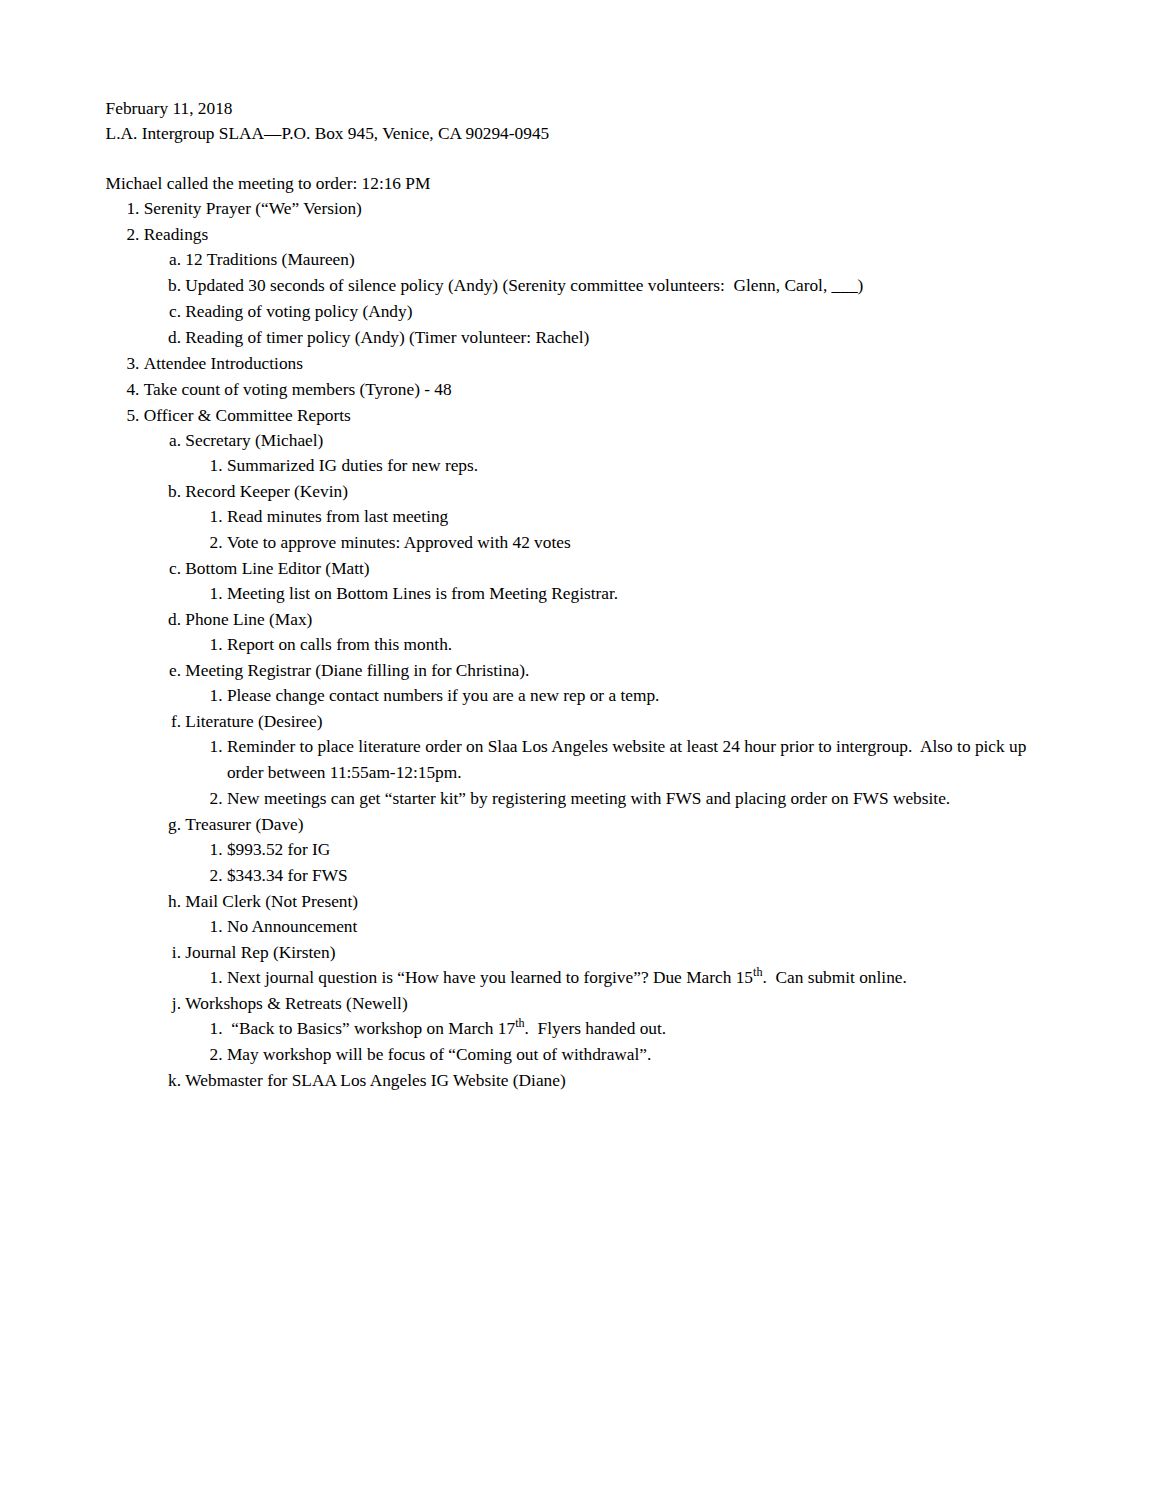February 11, 2018
L.A. Intergroup SLAA—P.O. Box 945, Venice, CA 90294-0945
Michael called the meeting to order: 12:16 PM
Serenity Prayer (“We” Version)
Readings
12 Traditions (Maureen)
Updated 30 seconds of silence policy (Andy) (Serenity committee volunteers: Glenn, Carol, ___)
Reading of voting policy (Andy)
Reading of timer policy (Andy) (Timer volunteer: Rachel)
Attendee Introductions
Take count of voting members (Tyrone) - 48
Officer & Committee Reports
Secretary (Michael)
Summarized IG duties for new reps.
Record Keeper (Kevin)
Read minutes from last meeting
Vote to approve minutes: Approved with 42 votes
Bottom Line Editor (Matt)
Meeting list on Bottom Lines is from Meeting Registrar.
Phone Line (Max)
Report on calls from this month.
Meeting Registrar (Diane filling in for Christina).
Please change contact numbers if you are a new rep or a temp.
Literature (Desiree)
Reminder to place literature order on Slaa Los Angeles website at least 24 hour prior to intergroup. Also to pick up order between 11:55am-12:15pm.
New meetings can get “starter kit” by registering meeting with FWS and placing order on FWS website.
Treasurer (Dave)
$993.52 for IG
$343.34 for FWS
Mail Clerk (Not Present)
No Announcement
Journal Rep (Kirsten)
Next journal question is “How have you learned to forgive”? Due March 15th. Can submit online.
Workshops & Retreats (Newell)
“Back to Basics” workshop on March 17th. Flyers handed out.
May workshop will be focus of “Coming out of withdrawal”.
Webmaster for SLAA Los Angeles IG Website (Diane)